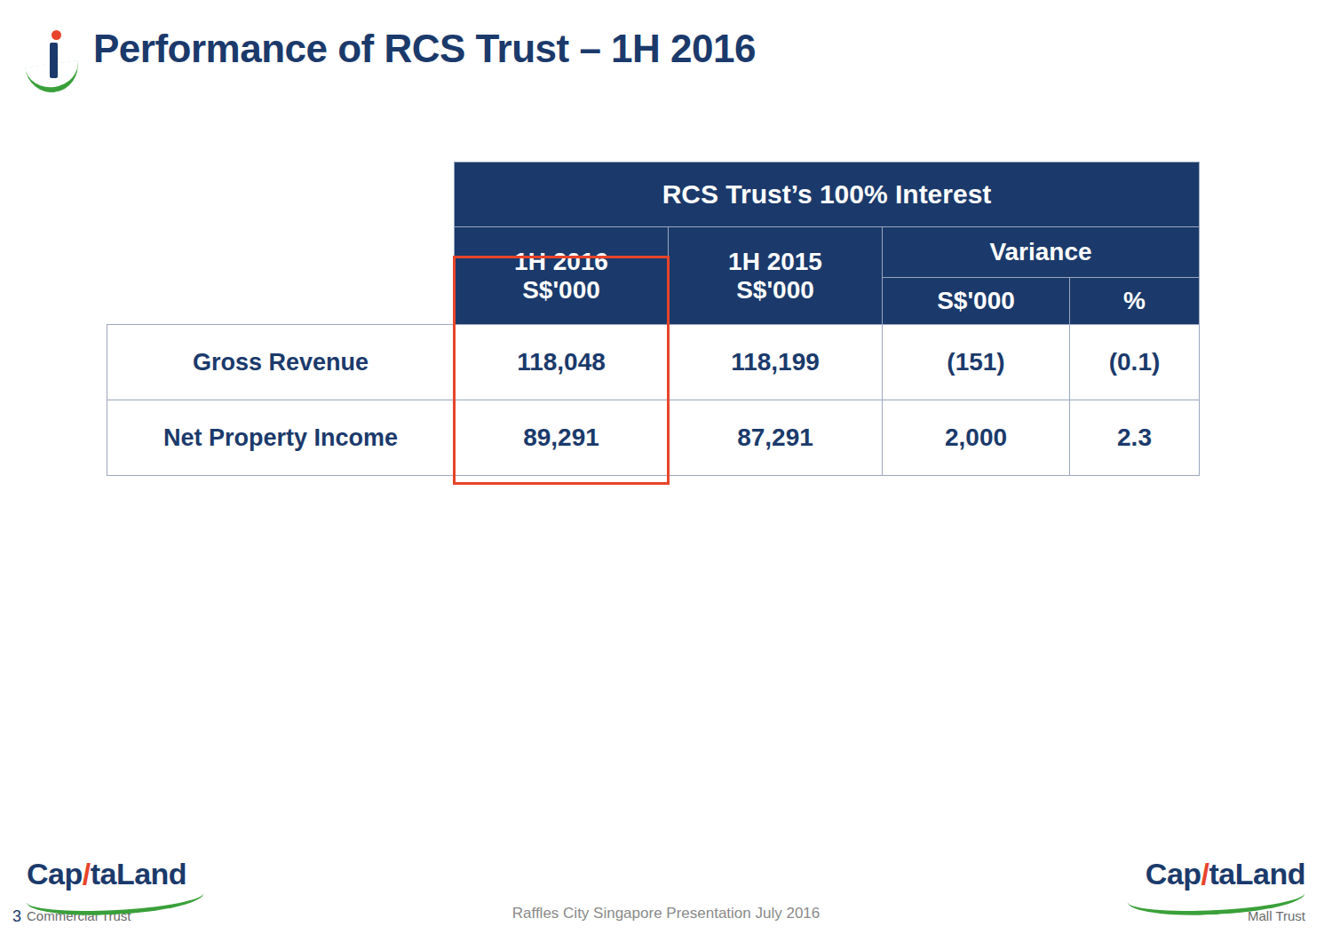Performance of RCS Trust – 1H 2016
| | RCS Trust’s 100% Interest |
| --- | --- |
| | 1H 2016 S$'000 | 1H 2015 S$'000 | Variance |
| | S$'000 | % |
| Gross Revenue | 118,048 | 118,199 | (151) | (0.1) |
| Net Property Income | 89,291 | 87,291 | 2,000 | 2.3 |
3
Raffles City Singapore Presentation July 2016
Cap/taLand
Commercial Trust
Cap/taLand
Mall Trust